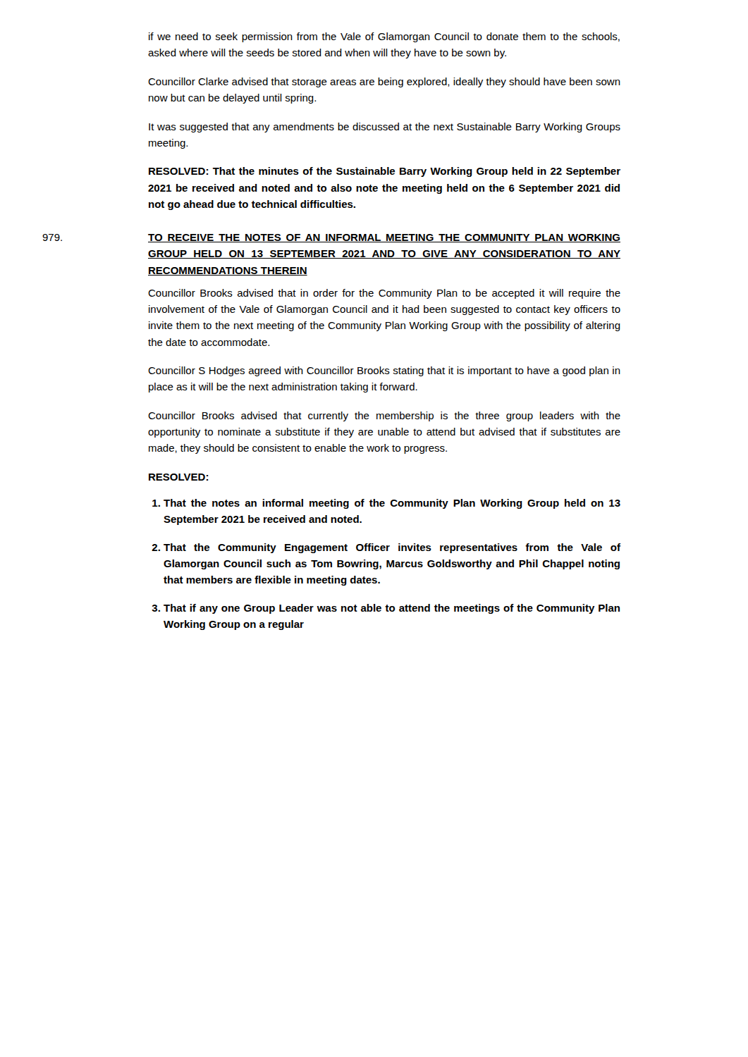if we need to seek permission from the Vale of Glamorgan Council to donate them to the schools, asked where will the seeds be stored and when will they have to be sown by.
Councillor Clarke advised that storage areas are being explored, ideally they should have been sown now but can be delayed until spring.
It was suggested that any amendments be discussed at the next Sustainable Barry Working Groups meeting.
RESOLVED: That the minutes of the Sustainable Barry Working Group held in 22 September 2021 be received and noted and to also note the meeting held on the 6 September 2021 did not go ahead due to technical difficulties.
979.
To receive the notes of an informal meeting the Community Plan Working Group held on 13 September 2021 and to give any consideration to any recommendations therein
Councillor Brooks advised that in order for the Community Plan to be accepted it will require the involvement of the Vale of Glamorgan Council and it had been suggested to contact key officers to invite them to the next meeting of the Community Plan Working Group with the possibility of altering the date to accommodate.
Councillor S Hodges agreed with Councillor Brooks stating that it is important to have a good plan in place as it will be the next administration taking it forward.
Councillor Brooks advised that currently the membership is the three group leaders with the opportunity to nominate a substitute if they are unable to attend but advised that if substitutes are made, they should be consistent to enable the work to progress.
RESOLVED:
That the notes an informal meeting of the Community Plan Working Group held on 13 September 2021 be received and noted.
That the Community Engagement Officer invites representatives from the Vale of Glamorgan Council such as Tom Bowring, Marcus Goldsworthy and Phil Chappel noting that members are flexible in meeting dates.
That if any one Group Leader was not able to attend the meetings of the Community Plan Working Group on a regular